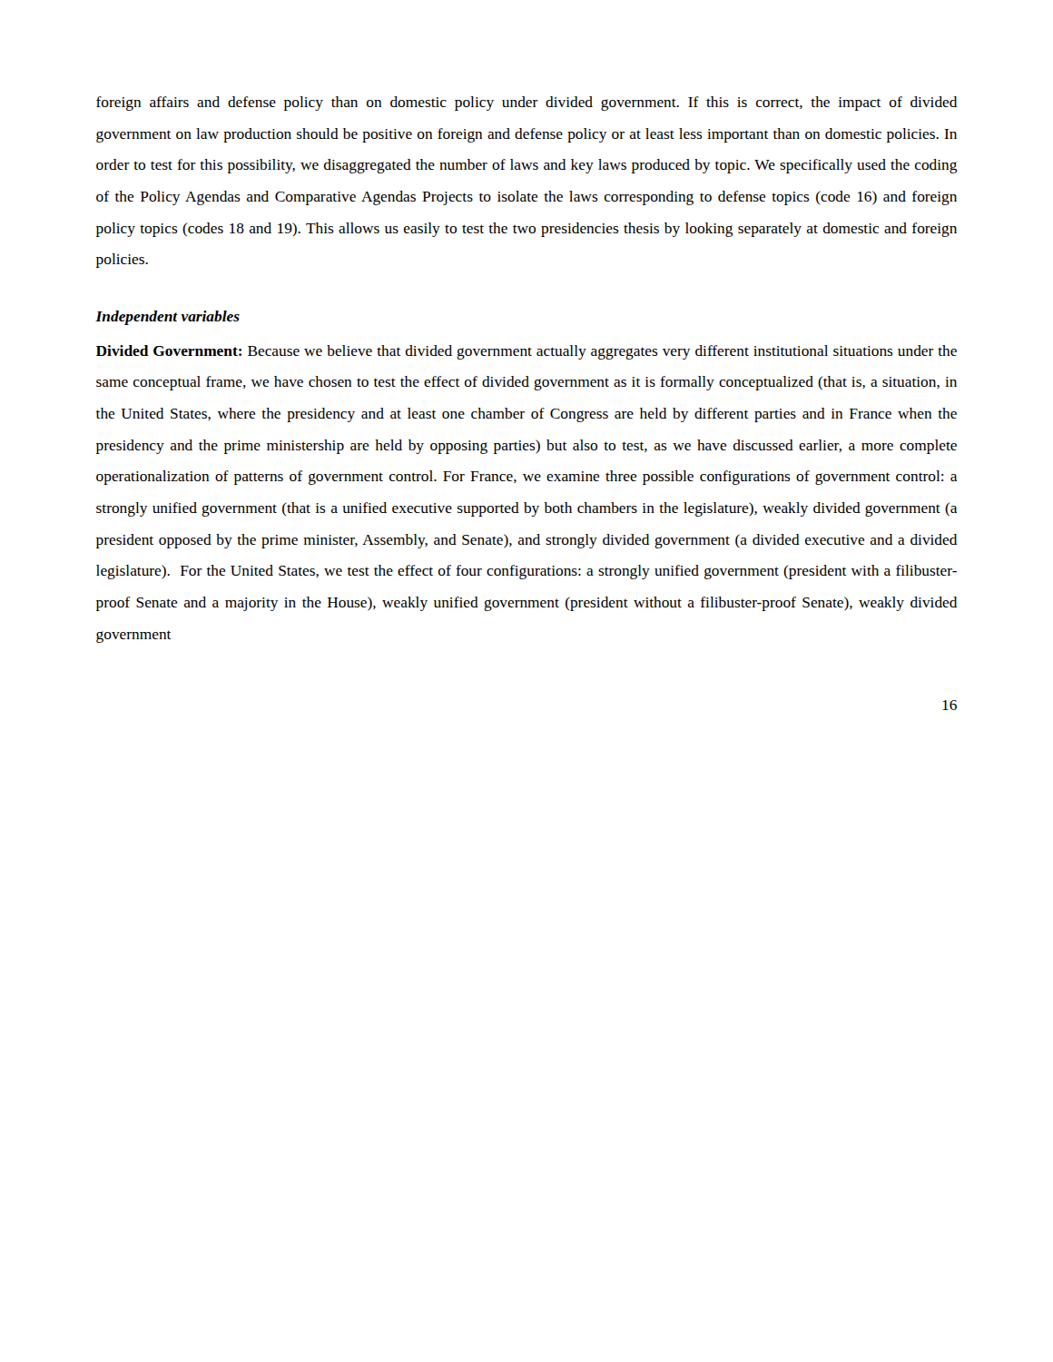foreign affairs and defense policy than on domestic policy under divided government. If this is correct, the impact of divided government on law production should be positive on foreign and defense policy or at least less important than on domestic policies. In order to test for this possibility, we disaggregated the number of laws and key laws produced by topic. We specifically used the coding of the Policy Agendas and Comparative Agendas Projects to isolate the laws corresponding to defense topics (code 16) and foreign policy topics (codes 18 and 19). This allows us easily to test the two presidencies thesis by looking separately at domestic and foreign policies.
Independent variables
Divided Government: Because we believe that divided government actually aggregates very different institutional situations under the same conceptual frame, we have chosen to test the effect of divided government as it is formally conceptualized (that is, a situation, in the United States, where the presidency and at least one chamber of Congress are held by different parties and in France when the presidency and the prime ministership are held by opposing parties) but also to test, as we have discussed earlier, a more complete operationalization of patterns of government control. For France, we examine three possible configurations of government control: a strongly unified government (that is a unified executive supported by both chambers in the legislature), weakly divided government (a president opposed by the prime minister, Assembly, and Senate), and strongly divided government (a divided executive and a divided legislature). For the United States, we test the effect of four configurations: a strongly unified government (president with a filibuster-proof Senate and a majority in the House), weakly unified government (president without a filibuster-proof Senate), weakly divided government
16